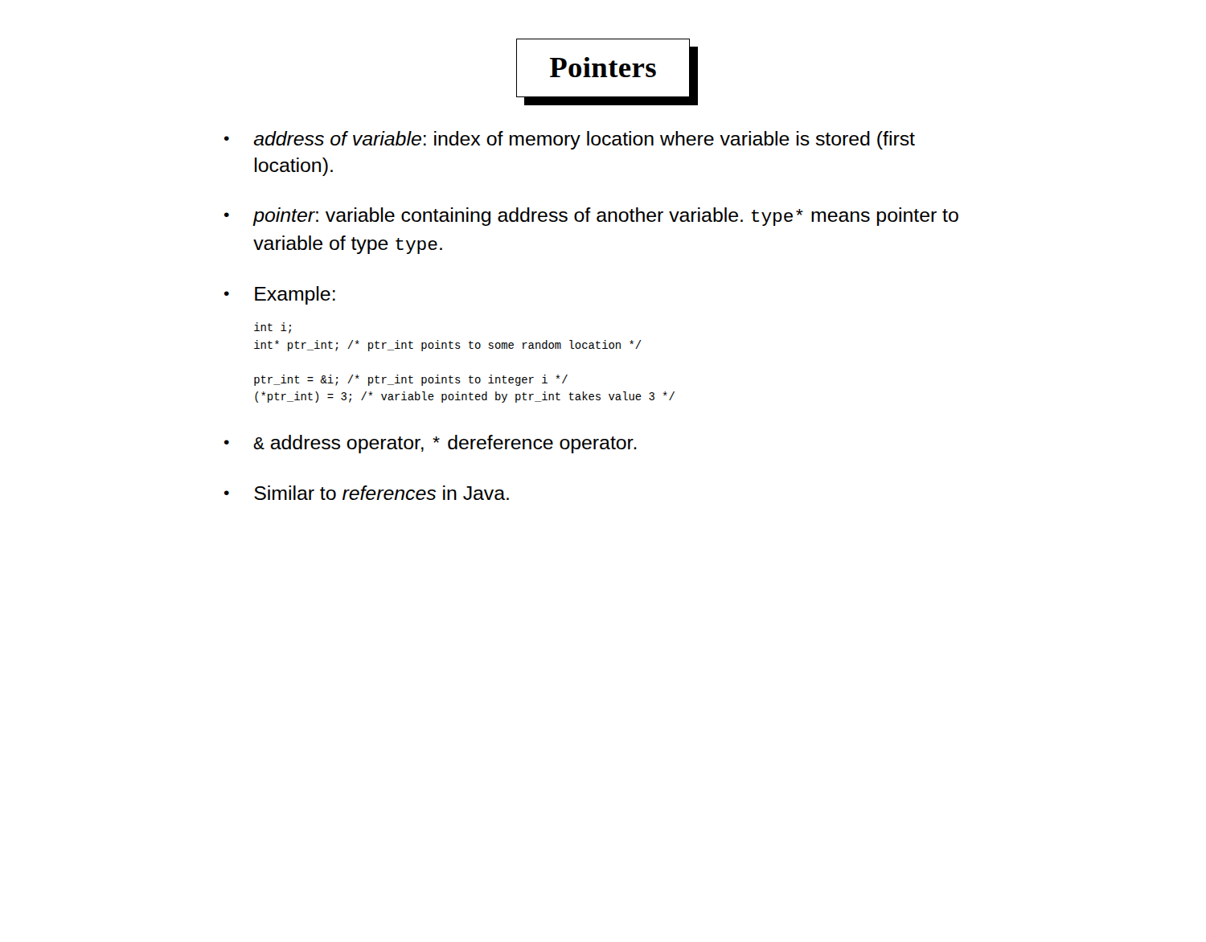Pointers
address of variable: index of memory location where variable is stored (first location).
pointer: variable containing address of another variable. type* means pointer to variable of type type.
Example:
int i;
int* ptr_int; /* ptr_int points to some random location */

ptr_int = &i; /* ptr_int points to integer i */
(*ptr_int) = 3; /* variable pointed by ptr_int takes value 3 */
& address operator, * dereference operator.
Similar to references in Java.